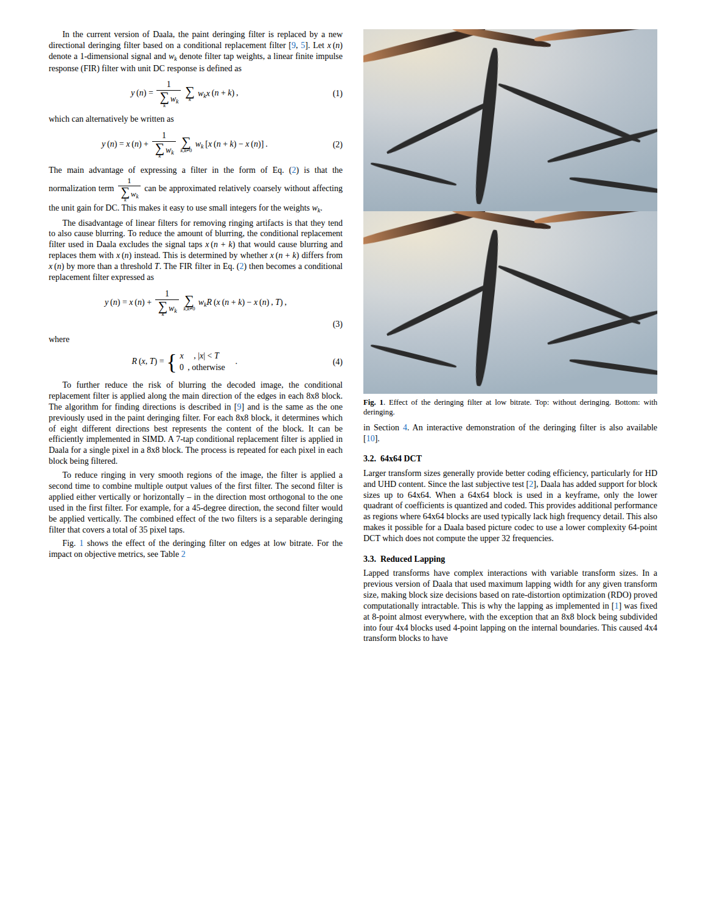In the current version of Daala, the paint deringing filter is replaced by a new directional deringing filter based on a conditional replacement filter [9, 5]. Let x (n) denote a 1-dimensional signal and wk denote filter tap weights, a linear finite impulse response (FIR) filter with unit DC response is defined as
y (n) = 1 ∑k wk ∑k wkx (n + k) , (1)
which can alternatively be written as
y (n) = x (n) + 1 ∑k wk ∑k,k≠0 wk [x (n + k) − x (n)] . (2)
The main advantage of expressing a filter in the form of Eq. (2) is that the normalization term 1∑k wk can be approximated relatively coarsely without affecting the unit gain for DC. This makes it easy to use small integers for the weights wk.
The disadvantage of linear filters for removing ringing artifacts is that they tend to also cause blurring. To reduce the amount of blurring, the conditional replacement filter used in Daala excludes the signal taps x (n + k) that would cause blurring and replaces them with x (n) instead. This is determined by whether x (n + k) differs from x (n) by more than a threshold T. The FIR filter in Eq. (2) then becomes a conditional replacement filter expressed as
y (n) = x (n) + 1 ∑k wk ∑k,k≠0 wkR (x (n + k) − x (n) , T) ,
(3)
where
R (x, T) = {
| x | , / x / < T |
| 0 | , otherwise |
. (4)
To further reduce the risk of blurring the decoded image, the conditional replacement filter is applied along the main direction of the edges in each 8x8 block. The algorithm for finding directions is described in [9] and is the same as the one previously used in the paint deringing filter. For each 8x8 block, it determines which of eight different directions best represents the content of the block. It can be efficiently implemented in SIMD. A 7-tap conditional replacement filter is applied in Daala for a single pixel in a 8x8 block. The process is repeated for each pixel in each block being filtered.
To reduce ringing in very smooth regions of the image, the filter is applied a second time to combine multiple output values of the first filter. The second filter is applied either vertically or horizontally – in the direction most orthogonal to the one used in the first filter. For example, for a 45-degree direction, the second filter would be applied vertically. The combined effect of the two filters is a separable deringing filter that covers a total of 35 pixel taps.
Fig. 1 shows the effect of the deringing filter on edges at low bitrate. For the impact on objective metrics, see Table 2
Fig. 1. Effect of the deringing filter at low bitrate. Top: without deringing. Bottom: with deringing.
in Section 4. An interactive demonstration of the deringing filter is also available [10].
3.2. 64x64 DCT
Larger transform sizes generally provide better coding efficiency, particularly for HD and UHD content. Since the last subjective test [2], Daala has added support for block sizes up to 64x64. When a 64x64 block is used in a keyframe, only the lower quadrant of coefficients is quantized and coded. This provides additional performance as regions where 64x64 blocks are used typically lack high frequency detail. This also makes it possible for a Daala based picture codec to use a lower complexity 64-point DCT which does not compute the upper 32 frequencies.
3.3. Reduced Lapping
Lapped transforms have complex interactions with variable transform sizes. In a previous version of Daala that used maximum lapping width for any given transform size, making block size decisions based on rate-distortion optimization (RDO) proved computationally intractable. This is why the lapping as implemented in [1] was fixed at 8-point almost everywhere, with the exception that an 8x8 block being subdivided into four 4x4 blocks used 4-point lapping on the internal boundaries. This caused 4x4 transform blocks to have